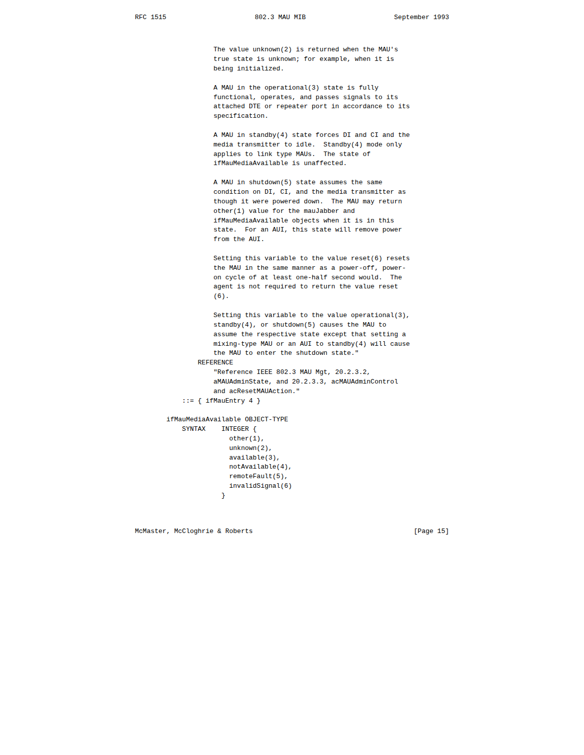RFC 1515 802.3 MAU MIB September 1993
                    The value unknown(2) is returned when the MAU's
                    true state is unknown; for example, when it is
                    being initialized.

                    A MAU in the operational(3) state is fully
                    functional, operates, and passes signals to its
                    attached DTE or repeater port in accordance to its
                    specification.

                    A MAU in standby(4) state forces DI and CI and the
                    media transmitter to idle.  Standby(4) mode only
                    applies to link type MAUs.  The state of
                    ifMauMediaAvailable is unaffected.

                    A MAU in shutdown(5) state assumes the same
                    condition on DI, CI, and the media transmitter as
                    though it were powered down.  The MAU may return
                    other(1) value for the mauJabber and
                    ifMauMediaAvailable objects when it is in this
                    state.  For an AUI, this state will remove power
                    from the AUI.

                    Setting this variable to the value reset(6) resets
                    the MAU in the same manner as a power-off, power-
                    on cycle of at least one-half second would.  The
                    agent is not required to return the value reset
                    (6).

                    Setting this variable to the value operational(3),
                    standby(4), or shutdown(5) causes the MAU to
                    assume the respective state except that setting a
                    mixing-type MAU or an AUI to standby(4) will cause
                    the MAU to enter the shutdown state."
                REFERENCE
                    "Reference IEEE 802.3 MAU Mgt, 20.2.3.2,
                    aMAUAdminState, and 20.2.3.3, acMAUAdminControl
                    and acResetMAUAction."
            ::= { ifMauEntry 4 }

        ifMauMediaAvailable OBJECT-TYPE
            SYNTAX    INTEGER {
                        other(1),
                        unknown(2),
                        available(3),
                        notAvailable(4),
                        remoteFault(5),
                        invalidSignal(6)
                      }
McMaster, McCloghrie & Roberts [Page 15]